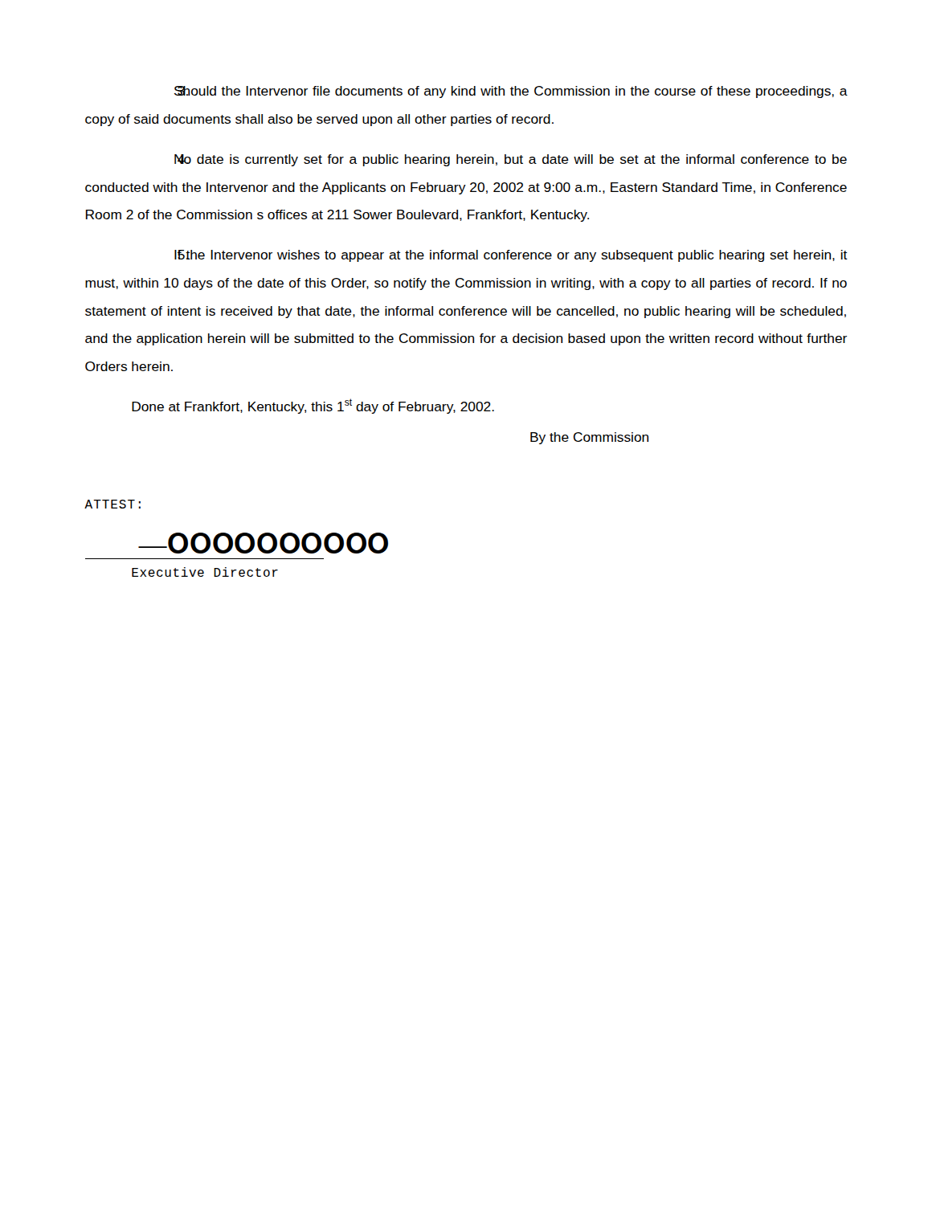3. Should the Intervenor file documents of any kind with the Commission in the course of these proceedings, a copy of said documents shall also be served upon all other parties of record.
4. No date is currently set for a public hearing herein, but a date will be set at the informal conference to be conducted with the Intervenor and the Applicants on February 20, 2002 at 9:00 a.m., Eastern Standard Time, in Conference Room 2 of the Commission s offices at 211 Sower Boulevard, Frankfort, Kentucky.
5. If the Intervenor wishes to appear at the informal conference or any subsequent public hearing set herein, it must, within 10 days of the date of this Order, so notify the Commission in writing, with a copy to all parties of record. If no statement of intent is received by that date, the informal conference will be cancelled, no public hearing will be scheduled, and the application herein will be submitted to the Commission for a decision based upon the written record without further Orders herein.
Done at Frankfort, Kentucky, this 1st day of February, 2002.
By the Commission
ATTEST:
—𝐎𝐎𝐎𝐎𝐎𝐎𝐎𝐎𝐎𝐎
Executive Director